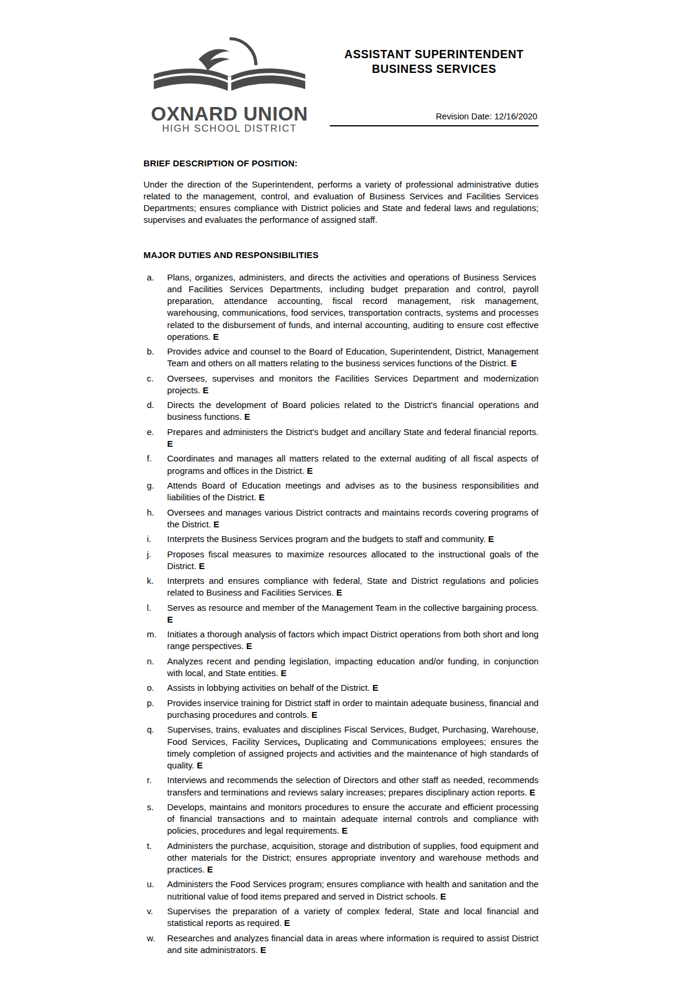OXNARD UNION HIGH SCHOOL DISTRICT
Assistant Superintendent
Business Services
Revision Date: 12/16/2020
BRIEF DESCRIPTION OF POSITION:
Under the direction of the Superintendent, performs a variety of professional administrative duties related to the management, control, and evaluation of Business Services and Facilities Services Departments; ensures compliance with District policies and State and federal laws and regulations; supervises and evaluates the performance of assigned staff.
MAJOR DUTIES AND RESPONSIBILITIES
a. Plans, organizes, administers, and directs the activities and operations of Business Services and Facilities Services Departments, including budget preparation and control, payroll preparation, attendance accounting, fiscal record management, risk management, warehousing, communications, food services, transportation contracts, systems and processes related to the disbursement of funds, and internal accounting, auditing to ensure cost effective operations. E
b. Provides advice and counsel to the Board of Education, Superintendent, District, Management Team and others on all matters relating to the business services functions of the District. E
c. Oversees, supervises and monitors the Facilities Services Department and modernization projects. E
d. Directs the development of Board policies related to the District's financial operations and business functions. E
e. Prepares and administers the District's budget and ancillary State and federal financial reports. E
f. Coordinates and manages all matters related to the external auditing of all fiscal aspects of programs and offices in the District. E
g. Attends Board of Education meetings and advises as to the business responsibilities and liabilities of the District. E
h. Oversees and manages various District contracts and maintains records covering programs of the District. E
i. Interprets the Business Services program and the budgets to staff and community. E
j. Proposes fiscal measures to maximize resources allocated to the instructional goals of the District. E
k. Interprets and ensures compliance with federal, State and District regulations and policies related to Business and Facilities Services. E
l. Serves as resource and member of the Management Team in the collective bargaining process. E
m. Initiates a thorough analysis of factors which impact District operations from both short and long range perspectives. E
n. Analyzes recent and pending legislation, impacting education and/or funding, in conjunction with local, and State entities. E
o. Assists in lobbying activities on behalf of the District. E
p. Provides inservice training for District staff in order to maintain adequate business, financial and purchasing procedures and controls. E
q. Supervises, trains, evaluates and disciplines Fiscal Services, Budget, Purchasing, Warehouse, Food Services, Facility Services, Duplicating and Communications employees; ensures the timely completion of assigned projects and activities and the maintenance of high standards of quality. E
r. Interviews and recommends the selection of Directors and other staff as needed, recommends transfers and terminations and reviews salary increases; prepares disciplinary action reports. E
s. Develops, maintains and monitors procedures to ensure the accurate and efficient processing of financial transactions and to maintain adequate internal controls and compliance with policies, procedures and legal requirements. E
t. Administers the purchase, acquisition, storage and distribution of supplies, food equipment and other materials for the District; ensures appropriate inventory and warehouse methods and practices. E
u. Administers the Food Services program; ensures compliance with health and sanitation and the nutritional value of food items prepared and served in District schools. E
v. Supervises the preparation of a variety of complex federal, State and local financial and statistical reports as required. E
w. Researches and analyzes financial data in areas where information is required to assist District and site administrators. E